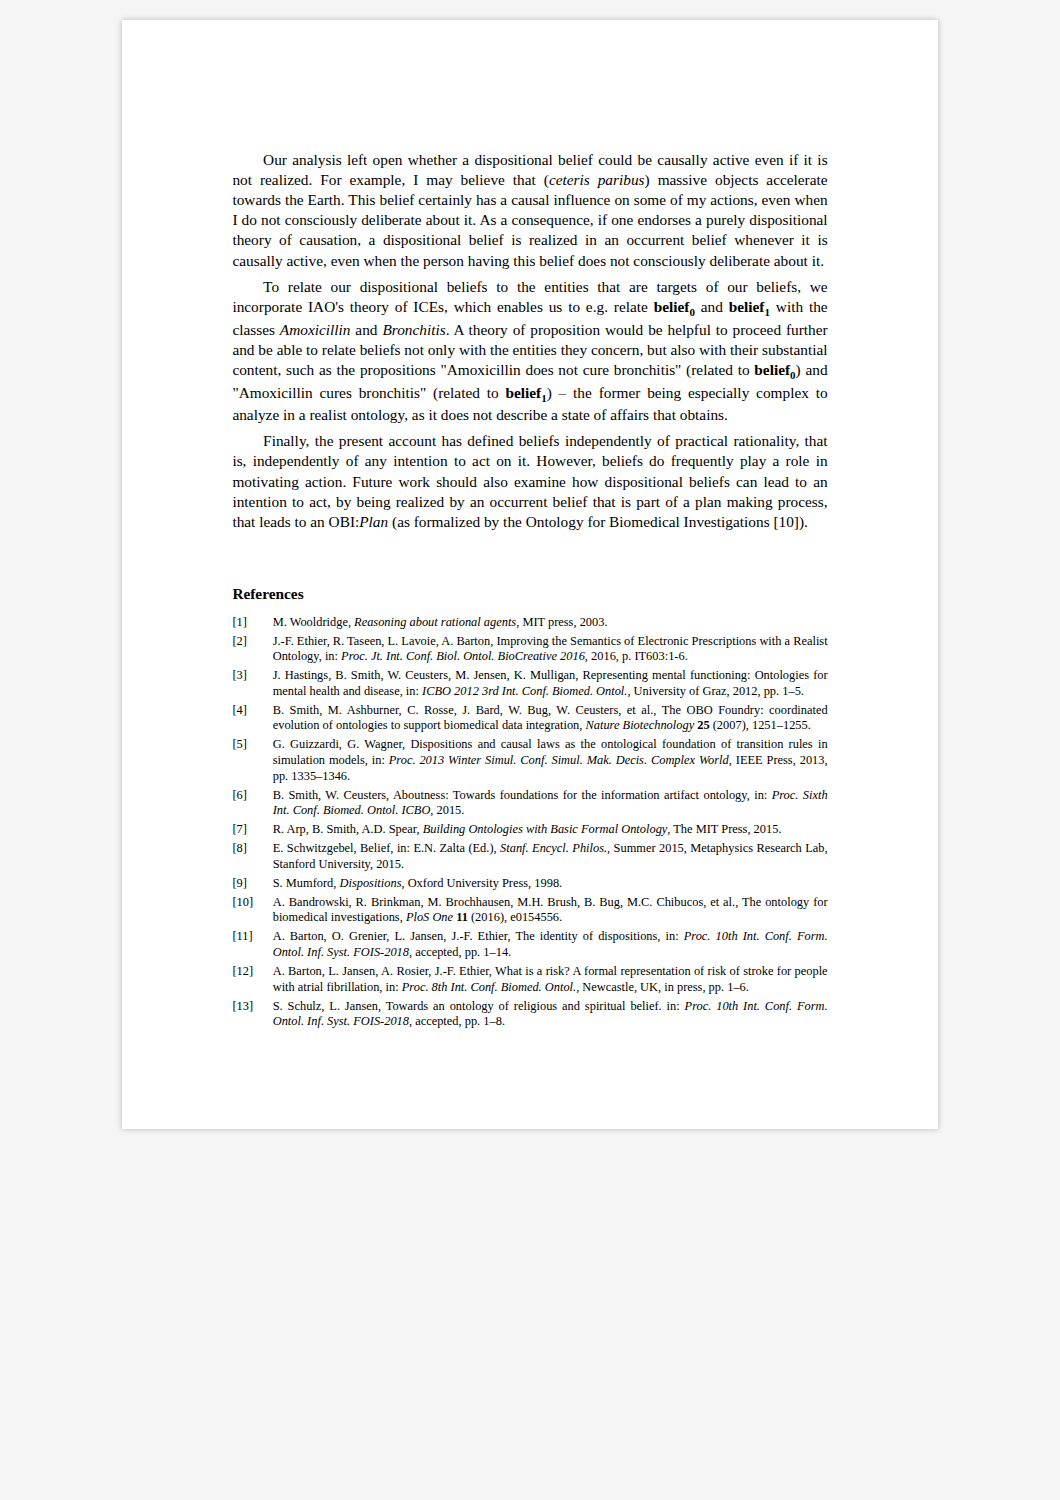Our analysis left open whether a dispositional belief could be causally active even if it is not realized. For example, I may believe that (ceteris paribus) massive objects accelerate towards the Earth. This belief certainly has a causal influence on some of my actions, even when I do not consciously deliberate about it. As a consequence, if one endorses a purely dispositional theory of causation, a dispositional belief is realized in an occurrent belief whenever it is causally active, even when the person having this belief does not consciously deliberate about it.
To relate our dispositional beliefs to the entities that are targets of our beliefs, we incorporate IAO's theory of ICEs, which enables us to e.g. relate belief0 and belief1 with the classes Amoxicillin and Bronchitis. A theory of proposition would be helpful to proceed further and be able to relate beliefs not only with the entities they concern, but also with their substantial content, such as the propositions "Amoxicillin does not cure bronchitis" (related to belief0) and "Amoxicillin cures bronchitis" (related to belief1) – the former being especially complex to analyze in a realist ontology, as it does not describe a state of affairs that obtains.
Finally, the present account has defined beliefs independently of practical rationality, that is, independently of any intention to act on it. However, beliefs do frequently play a role in motivating action. Future work should also examine how dispositional beliefs can lead to an intention to act, by being realized by an occurrent belief that is part of a plan making process, that leads to an OBI:Plan (as formalized by the Ontology for Biomedical Investigations [10]).
References
[1] M. Wooldridge, Reasoning about rational agents, MIT press, 2003.
[2] J.-F. Ethier, R. Taseen, L. Lavoie, A. Barton, Improving the Semantics of Electronic Prescriptions with a Realist Ontology, in: Proc. Jt. Int. Conf. Biol. Ontol. BioCreative 2016, 2016, p. IT603:1-6.
[3] J. Hastings, B. Smith, W. Ceusters, M. Jensen, K. Mulligan, Representing mental functioning: Ontologies for mental health and disease, in: ICBO 2012 3rd Int. Conf. Biomed. Ontol., University of Graz, 2012, pp. 1–5.
[4] B. Smith, M. Ashburner, C. Rosse, J. Bard, W. Bug, W. Ceusters, et al., The OBO Foundry: coordinated evolution of ontologies to support biomedical data integration, Nature Biotechnology 25 (2007), 1251–1255.
[5] G. Guizzardi, G. Wagner, Dispositions and causal laws as the ontological foundation of transition rules in simulation models, in: Proc. 2013 Winter Simul. Conf. Simul. Mak. Decis. Complex World, IEEE Press, 2013, pp. 1335–1346.
[6] B. Smith, W. Ceusters, Aboutness: Towards foundations for the information artifact ontology, in: Proc. Sixth Int. Conf. Biomed. Ontol. ICBO, 2015.
[7] R. Arp, B. Smith, A.D. Spear, Building Ontologies with Basic Formal Ontology, The MIT Press, 2015.
[8] E. Schwitzgebel, Belief, in: E.N. Zalta (Ed.), Stanf. Encycl. Philos., Summer 2015, Metaphysics Research Lab, Stanford University, 2015.
[9] S. Mumford, Dispositions, Oxford University Press, 1998.
[10] A. Bandrowski, R. Brinkman, M. Brochhausen, M.H. Brush, B. Bug, M.C. Chibucos, et al., The ontology for biomedical investigations, PloS One 11 (2016), e0154556.
[11] A. Barton, O. Grenier, L. Jansen, J.-F. Ethier, The identity of dispositions, in: Proc. 10th Int. Conf. Form. Ontol. Inf. Syst. FOIS-2018, accepted, pp. 1–14.
[12] A. Barton, L. Jansen, A. Rosier, J.-F. Ethier, What is a risk? A formal representation of risk of stroke for people with atrial fibrillation, in: Proc. 8th Int. Conf. Biomed. Ontol., Newcastle, UK, in press, pp. 1–6.
[13] S. Schulz, L. Jansen, Towards an ontology of religious and spiritual belief. in: Proc. 10th Int. Conf. Form. Ontol. Inf. Syst. FOIS-2018, accepted, pp. 1–8.